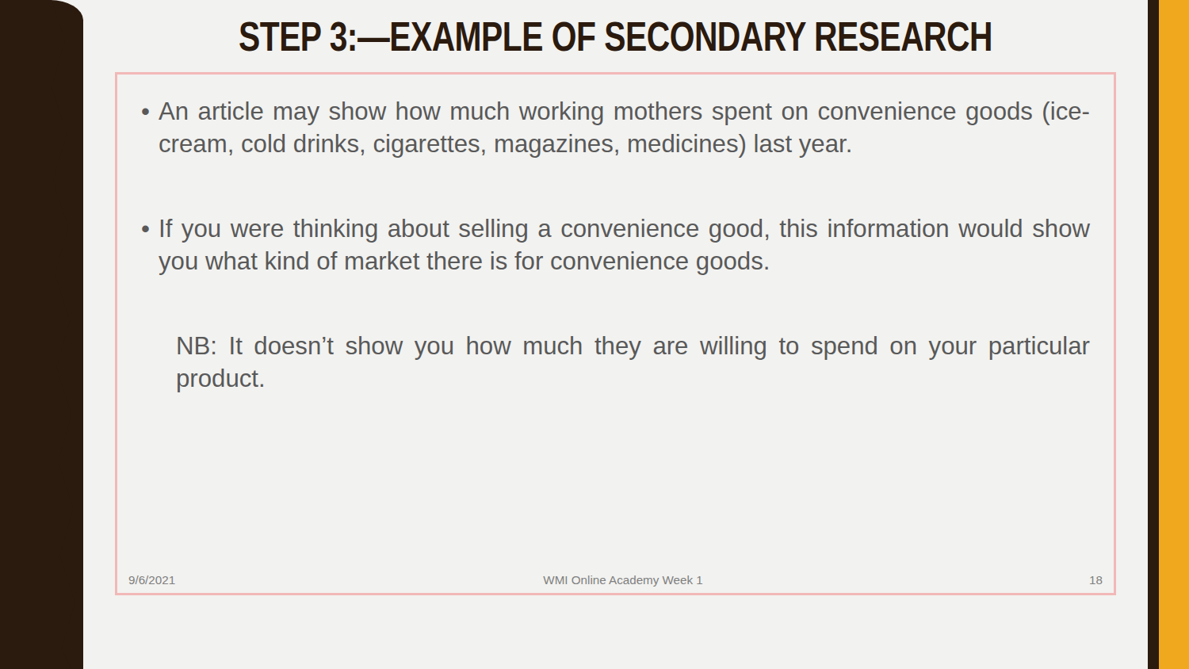STEP 3:—EXAMPLE OF SECONDARY RESEARCH
An article may show how much working mothers spent on convenience goods (ice-cream, cold drinks, cigarettes, magazines, medicines) last year.
If you were thinking about selling a convenience good, this information would show you what kind of market there is for convenience goods.
NB: It doesn’t show you how much they are willing to spend on your particular product.
9/6/2021 WMI Online Academy Week 1 18